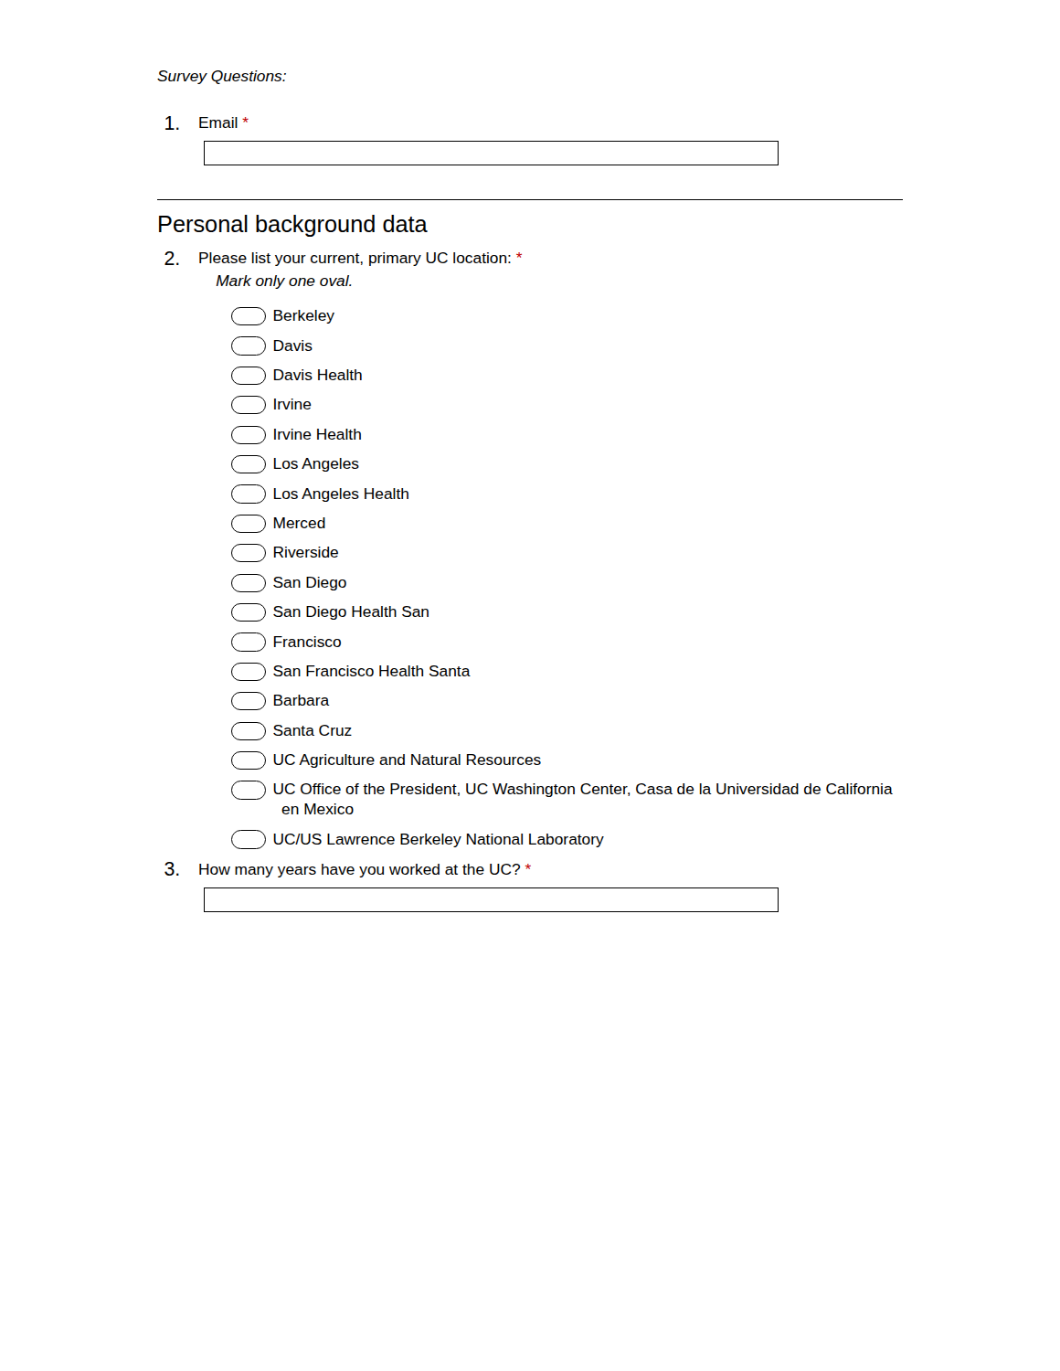Survey Questions:
Email *
Personal background data
Please list your current, primary UC location: *
Mark only one oval.
Berkeley
Davis
Davis Health
Irvine
Irvine Health
Los Angeles
Los Angeles Health
Merced
Riverside
San Diego
San Diego Health San
Francisco
San Francisco Health Santa
Barbara
Santa Cruz
UC Agriculture and Natural Resources
UC Office of the President, UC Washington Center, Casa de la Universidad de Californiaen Mexico
UC/US Lawrence Berkeley National Laboratory
How many years have you worked at the UC? *